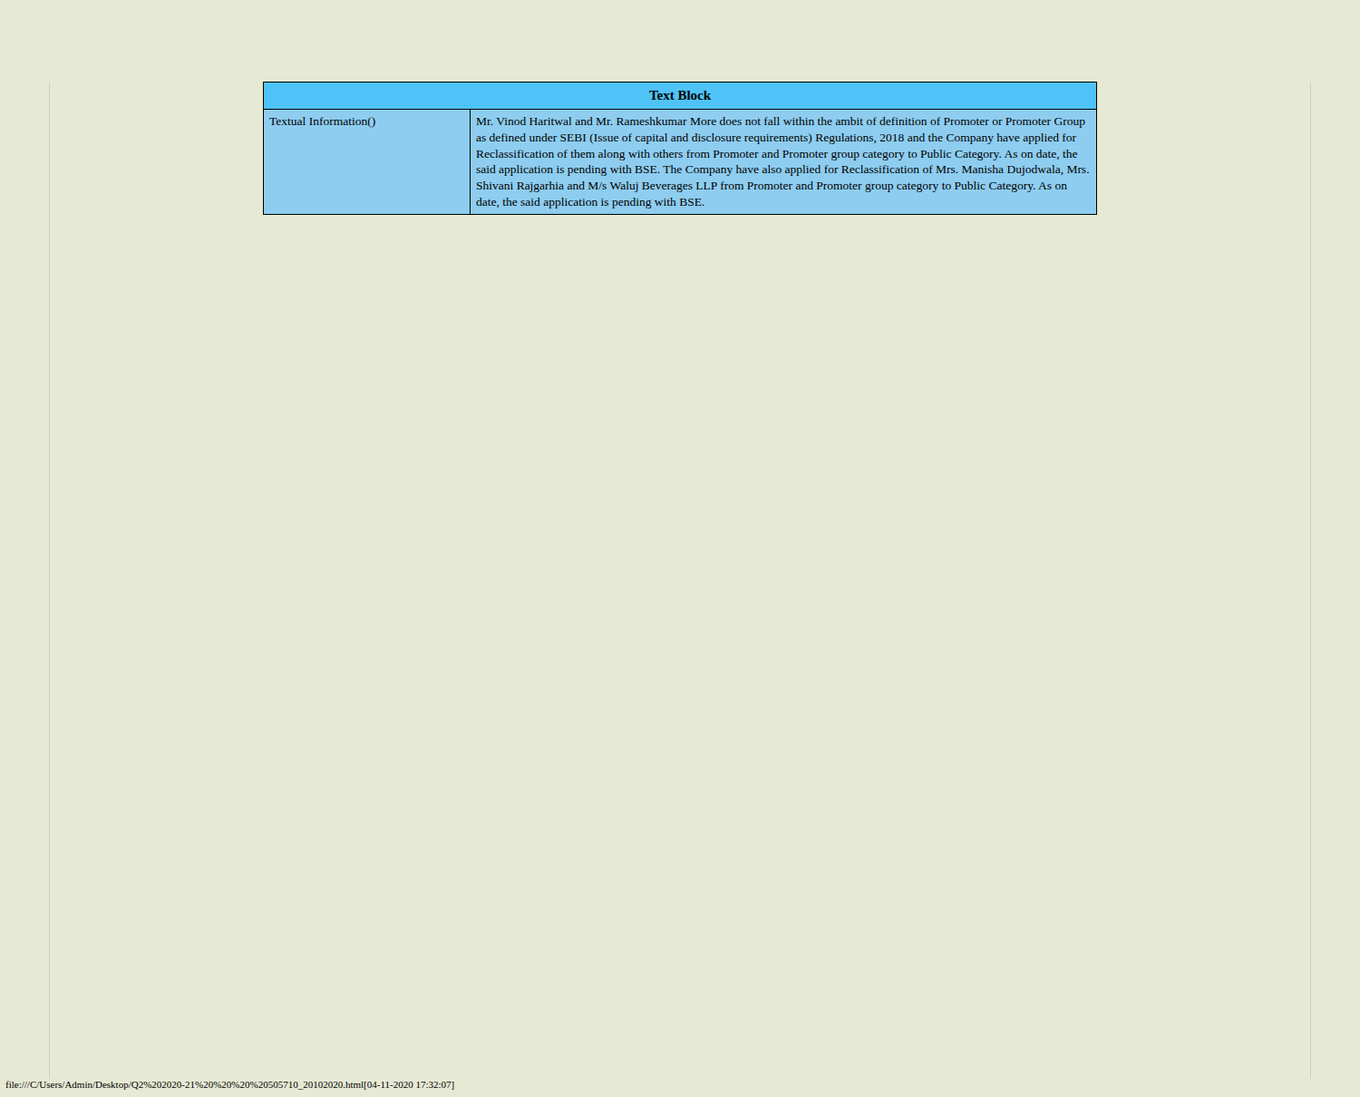| Text Block |
| --- |
| Textual Information() | Mr. Vinod Haritwal and Mr. Rameshkumar More does not fall within the ambit of definition of Promoter or Promoter Group as defined under SEBI (Issue of capital and disclosure requirements) Regulations, 2018 and the Company have applied for Reclassification of them along with others from Promoter and Promoter group category to Public Category. As on date, the said application is pending with BSE. The Company have also applied for Reclassification of Mrs. Manisha Dujodwala, Mrs. Shivani Rajgarhia and M/s Waluj Beverages LLP from Promoter and Promoter group category to Public Category. As on date, the said application is pending with BSE. |
file:///C/Users/Admin/Desktop/Q2%202020-21%20%20%20%20505710_20102020.html[04-11-2020 17:32:07]